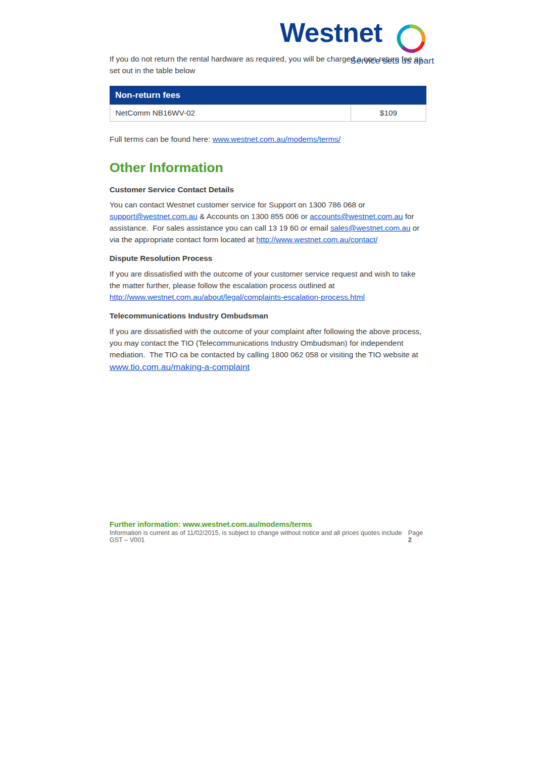Westnet
Service sets us apart
If you do not return the rental hardware as required, you will be charged a non-return fee as set out in the table below
| Non-return fees |
| --- |
| NetComm NB16WV-02 | $109 |
Full terms can be found here: www.westnet.com.au/modems/terms/
Other Information
Customer Service Contact Details
You can contact Westnet customer service for Support on 1300 786 068 or support@westnet.com.au & Accounts on 1300 855 006 or accounts@westnet.com.au for assistance. For sales assistance you can call 13 19 60 or email sales@westnet.com.au or via the appropriate contact form located at http://www.westnet.com.au/contact/
Dispute Resolution Process
If you are dissatisfied with the outcome of your customer service request and wish to take the matter further, please follow the escalation process outlined at http://www.westnet.com.au/about/legal/complaints-escalation-process.html
Telecommunications Industry Ombudsman
If you are dissatisfied with the outcome of your complaint after following the above process, you may contact the TIO (Telecommunications Industry Ombudsman) for independent mediation. The TIO ca be contacted by calling 1800 062 058 or visiting the TIO website at www.tio.com.au/making-a-complaint
Further information: www.westnet.com.au/modems/terms
Information is current as of 11/02/2015, is subject to change without notice and all prices quotes include GST – V001 Page 2